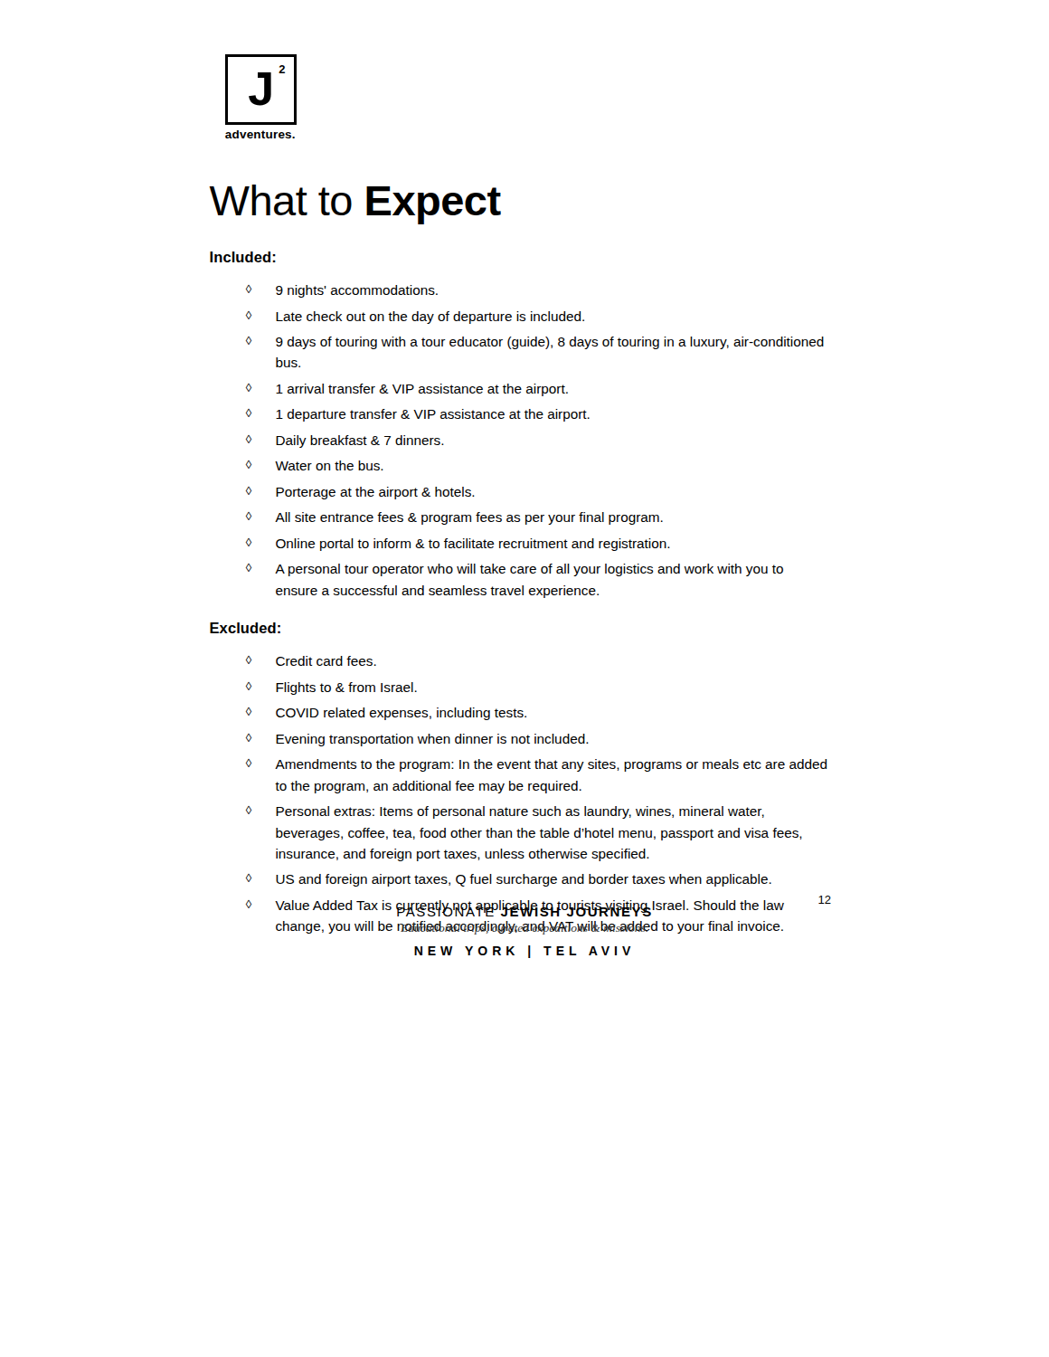2 J
adventures.
What to Expect
Included:
9 nights' accommodations.
Late check out on the day of departure is included.
9 days of touring with a tour educator (guide), 8 days of touring in a luxury, air-conditioned bus.
1 arrival transfer & VIP assistance at the airport.
1 departure transfer & VIP assistance at the airport.
Daily breakfast & 7 dinners.
Water on the bus.
Porterage at the airport & hotels.
All site entrance fees & program fees as per your final program.
Online portal to inform & to facilitate recruitment and registration.
A personal tour operator who will take care of all your logistics and work with you to ensure a successful and seamless travel experience.
Excluded:
Credit card fees.
Flights to & from Israel.
COVID related expenses, including tests.
Evening transportation when dinner is not included.
Amendments to the program: In the event that any sites, programs or meals etc are added to the program, an additional fee may be required.
Personal extras: Items of personal nature such as laundry, wines, mineral water, beverages, coffee, tea, food other than the table d’hotel menu, passport and visa fees, insurance, and foreign port taxes, unless otherwise specified.
US and foreign airport taxes, Q fuel surcharge and border taxes when applicable.
Value Added Tax is currently not applicable to tourists visiting Israel. Should the law change, you will be notified accordingly, and VAT will be added to your final invoice.
12
PASSIONATE JEWISH JOURNEYS
Educational trips, curated expeditions & missions.
NEW YORK | TEL AVIV